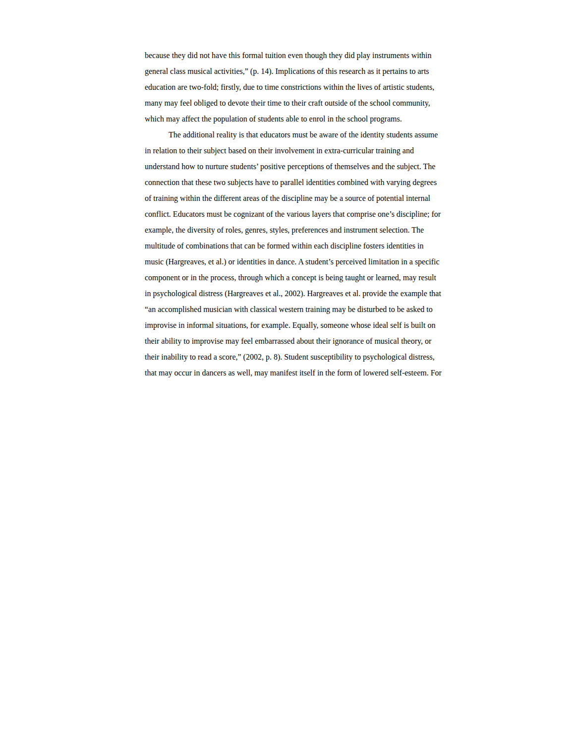because they did not have this formal tuition even though they did play instruments within general class musical activities,” (p. 14). Implications of this research as it pertains to arts education are two-fold; firstly, due to time constrictions within the lives of artistic students, many may feel obliged to devote their time to their craft outside of the school community, which may affect the population of students able to enrol in the school programs.
The additional reality is that educators must be aware of the identity students assume in relation to their subject based on their involvement in extra-curricular training and understand how to nurture students’ positive perceptions of themselves and the subject. The connection that these two subjects have to parallel identities combined with varying degrees of training within the different areas of the discipline may be a source of potential internal conflict. Educators must be cognizant of the various layers that comprise one’s discipline; for example, the diversity of roles, genres, styles, preferences and instrument selection. The multitude of combinations that can be formed within each discipline fosters identities in music (Hargreaves, et al.) or identities in dance. A student’s perceived limitation in a specific component or in the process, through which a concept is being taught or learned, may result in psychological distress (Hargreaves et al., 2002). Hargreaves et al. provide the example that “an accomplished musician with classical western training may be disturbed to be asked to improvise in informal situations, for example. Equally, someone whose ideal self is built on their ability to improvise may feel embarrassed about their ignorance of musical theory, or their inability to read a score,” (2002, p. 8). Student susceptibility to psychological distress, that may occur in dancers as well, may manifest itself in the form of lowered self-esteem. For